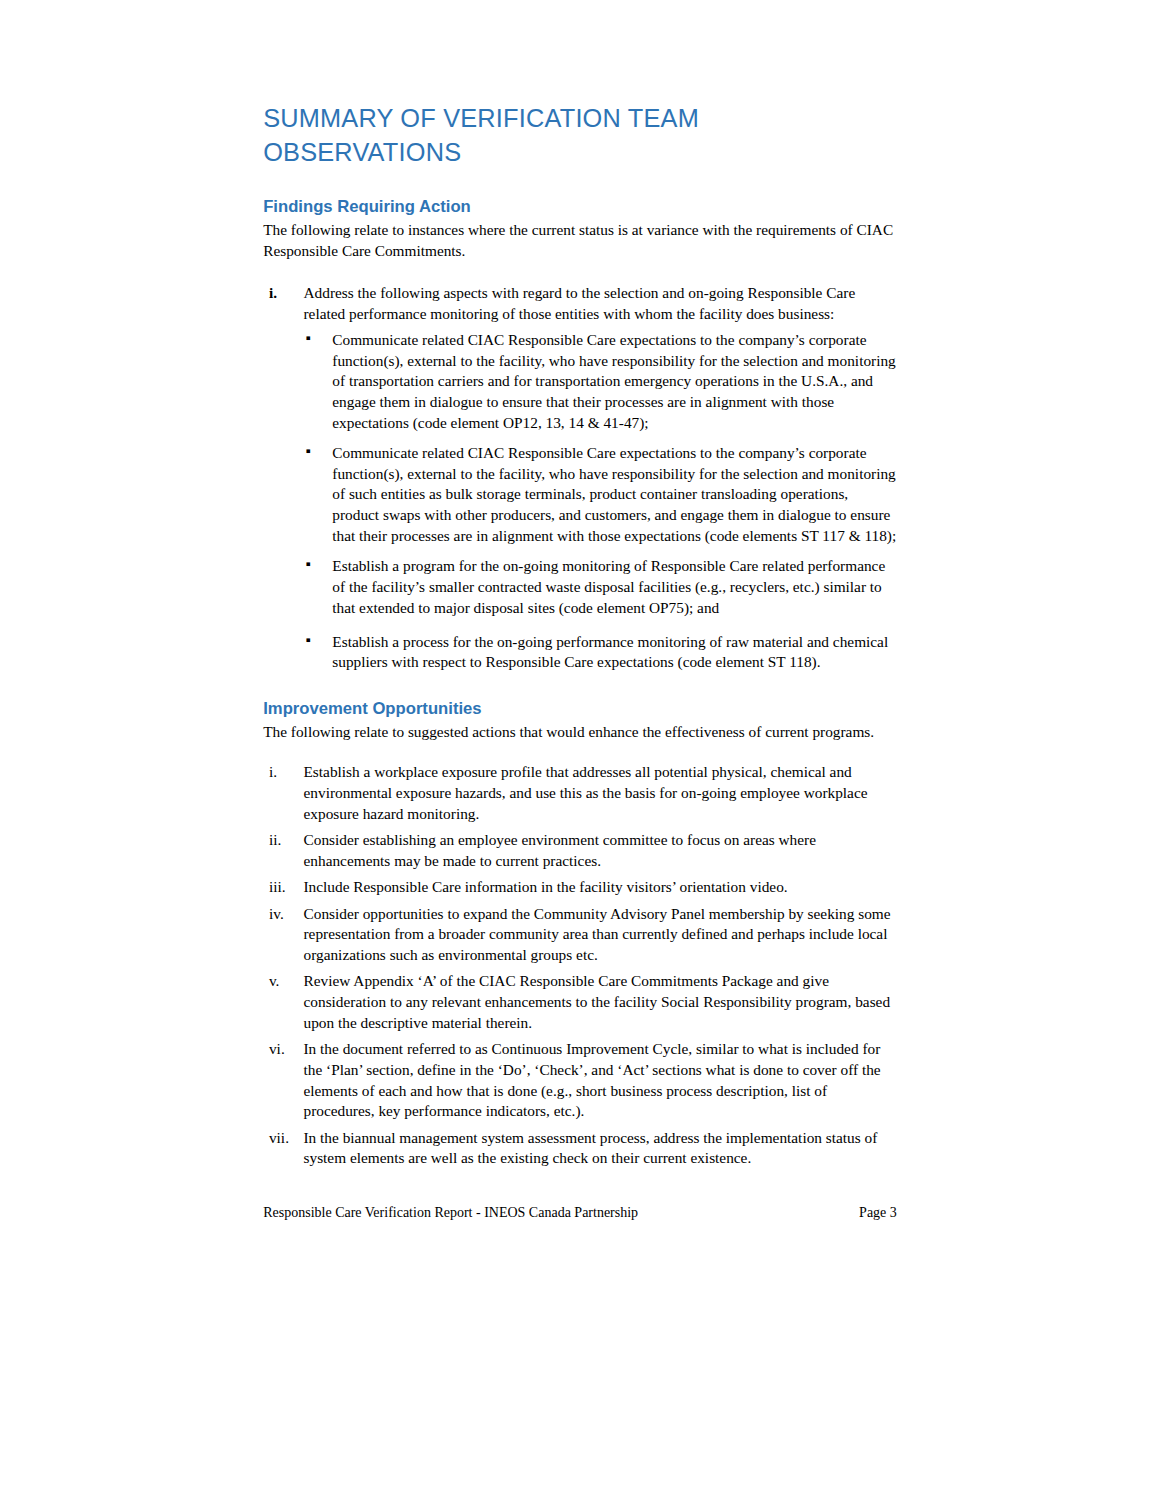Summary of Verification Team Observations
Findings Requiring Action
The following relate to instances where the current status is at variance with the requirements of CIAC Responsible Care Commitments.
Address the following aspects with regard to the selection and on-going Responsible Care related performance monitoring of those entities with whom the facility does business:
Communicate related CIAC Responsible Care expectations to the company’s corporate function(s), external to the facility, who have responsibility for the selection and monitoring of transportation carriers and for transportation emergency operations in the U.S.A., and engage them in dialogue to ensure that their processes are in alignment with those expectations (code element OP12, 13, 14 & 41-47);
Communicate related CIAC Responsible Care expectations to the company’s corporate function(s), external to the facility, who have responsibility for the selection and monitoring of such entities as bulk storage terminals, product container transloading operations, product swaps with other producers, and customers, and engage them in dialogue to ensure that their processes are in alignment with those expectations (code elements ST 117 & 118);
Establish a program for the on-going monitoring of Responsible Care related performance of the facility’s smaller contracted waste disposal facilities (e.g., recyclers, etc.) similar to that extended to major disposal sites (code element OP75); and
Establish a process for the on-going performance monitoring of raw material and chemical suppliers with respect to Responsible Care expectations (code element ST 118).
Improvement Opportunities
The following relate to suggested actions that would enhance the effectiveness of current programs.
Establish a workplace exposure profile that addresses all potential physical, chemical and environmental exposure hazards, and use this as the basis for on-going employee workplace exposure hazard monitoring.
Consider establishing an employee environment committee to focus on areas where enhancements may be made to current practices.
Include Responsible Care information in the facility visitors’ orientation video.
Consider opportunities to expand the Community Advisory Panel membership by seeking some representation from a broader community area than currently defined and perhaps include local organizations such as environmental groups etc.
Review Appendix ‘A’ of the CIAC Responsible Care Commitments Package and give consideration to any relevant enhancements to the facility Social Responsibility program, based upon the descriptive material therein.
In the document referred to as Continuous Improvement Cycle, similar to what is included for the ‘Plan’ section, define in the ‘Do’, ‘Check’, and ‘Act’ sections what is done to cover off the elements of each and how that is done (e.g., short business process description, list of procedures, key performance indicators, etc.).
In the biannual management system assessment process, address the implementation status of system elements are well as the existing check on their current existence.
Responsible Care Verification Report - INEOS Canada Partnership Page 3